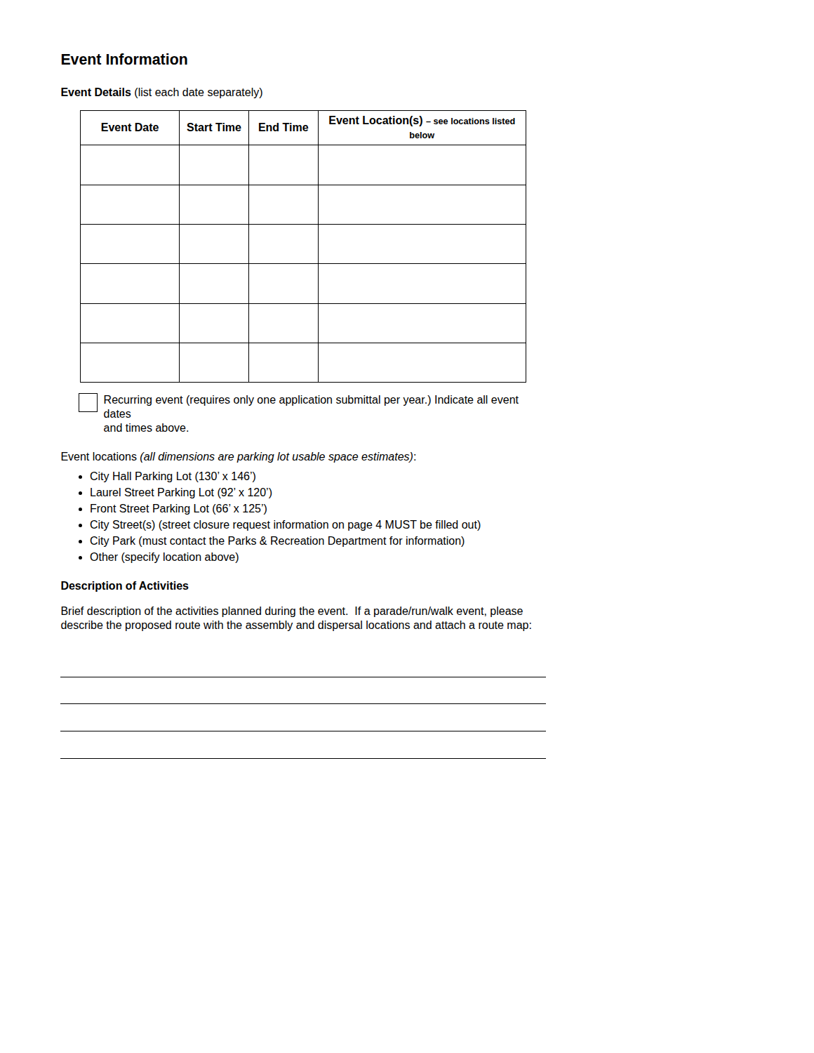Event Information
Event Details (list each date separately)
| Event Date | Start Time | End Time | Event Location(s) – see locations listed below |
| --- | --- | --- | --- |
Recurring event (requires only one application submittal per year.) Indicate all event dates
and times above.
Event locations (all dimensions are parking lot usable space estimates):
City Hall Parking Lot (130’ x 146’)
Laurel Street Parking Lot (92’ x 120’)
Front Street Parking Lot (66’ x 125’)
City Street(s) (street closure request information on page 4 MUST be filled out)
City Park (must contact the Parks & Recreation Department for information)
Other (specify location above)
Description of Activities
Brief description of the activities planned during the event. If a parade/run/walk event, please describe the proposed route with the assembly and dispersal locations and attach a route map: